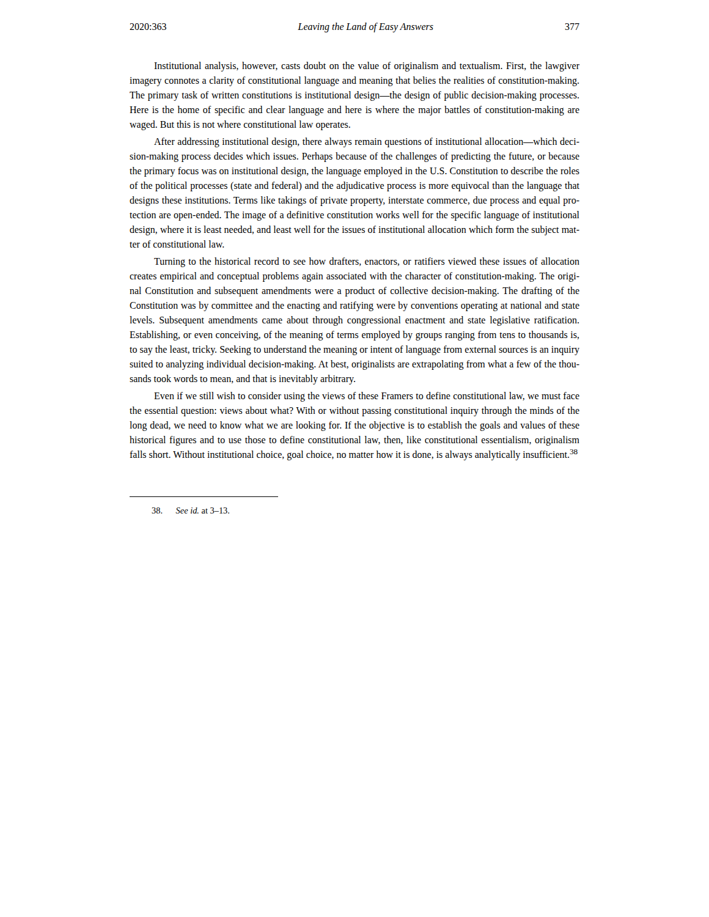2020:363 Leaving the Land of Easy Answers 377
Institutional analysis, however, casts doubt on the value of originalism and textualism. First, the lawgiver imagery connotes a clarity of constitutional language and meaning that belies the realities of constitution-making. The primary task of written constitutions is institutional design—the design of public decision-making processes. Here is the home of specific and clear language and here is where the major battles of constitution-making are waged. But this is not where constitutional law operates.
After addressing institutional design, there always remain questions of institutional allocation—which decision-making process decides which issues. Perhaps because of the challenges of predicting the future, or because the primary focus was on institutional design, the language employed in the U.S. Constitution to describe the roles of the political processes (state and federal) and the adjudicative process is more equivocal than the language that designs these institutions. Terms like takings of private property, interstate commerce, due process and equal protection are open-ended. The image of a definitive constitution works well for the specific language of institutional design, where it is least needed, and least well for the issues of institutional allocation which form the subject matter of constitutional law.
Turning to the historical record to see how drafters, enactors, or ratifiers viewed these issues of allocation creates empirical and conceptual problems again associated with the character of constitution-making. The original Constitution and subsequent amendments were a product of collective decision-making. The drafting of the Constitution was by committee and the enacting and ratifying were by conventions operating at national and state levels. Subsequent amendments came about through congressional enactment and state legislative ratification. Establishing, or even conceiving, of the meaning of terms employed by groups ranging from tens to thousands is, to say the least, tricky. Seeking to understand the meaning or intent of language from external sources is an inquiry suited to analyzing individual decision-making. At best, originalists are extrapolating from what a few of the thousands took words to mean, and that is inevitably arbitrary.
Even if we still wish to consider using the views of these Framers to define constitutional law, we must face the essential question: views about what? With or without passing constitutional inquiry through the minds of the long dead, we need to know what we are looking for. If the objective is to establish the goals and values of these historical figures and to use those to define constitutional law, then, like constitutional essentialism, originalism falls short. Without institutional choice, goal choice, no matter how it is done, is always analytically insufficient.38
38. See id. at 3–13.